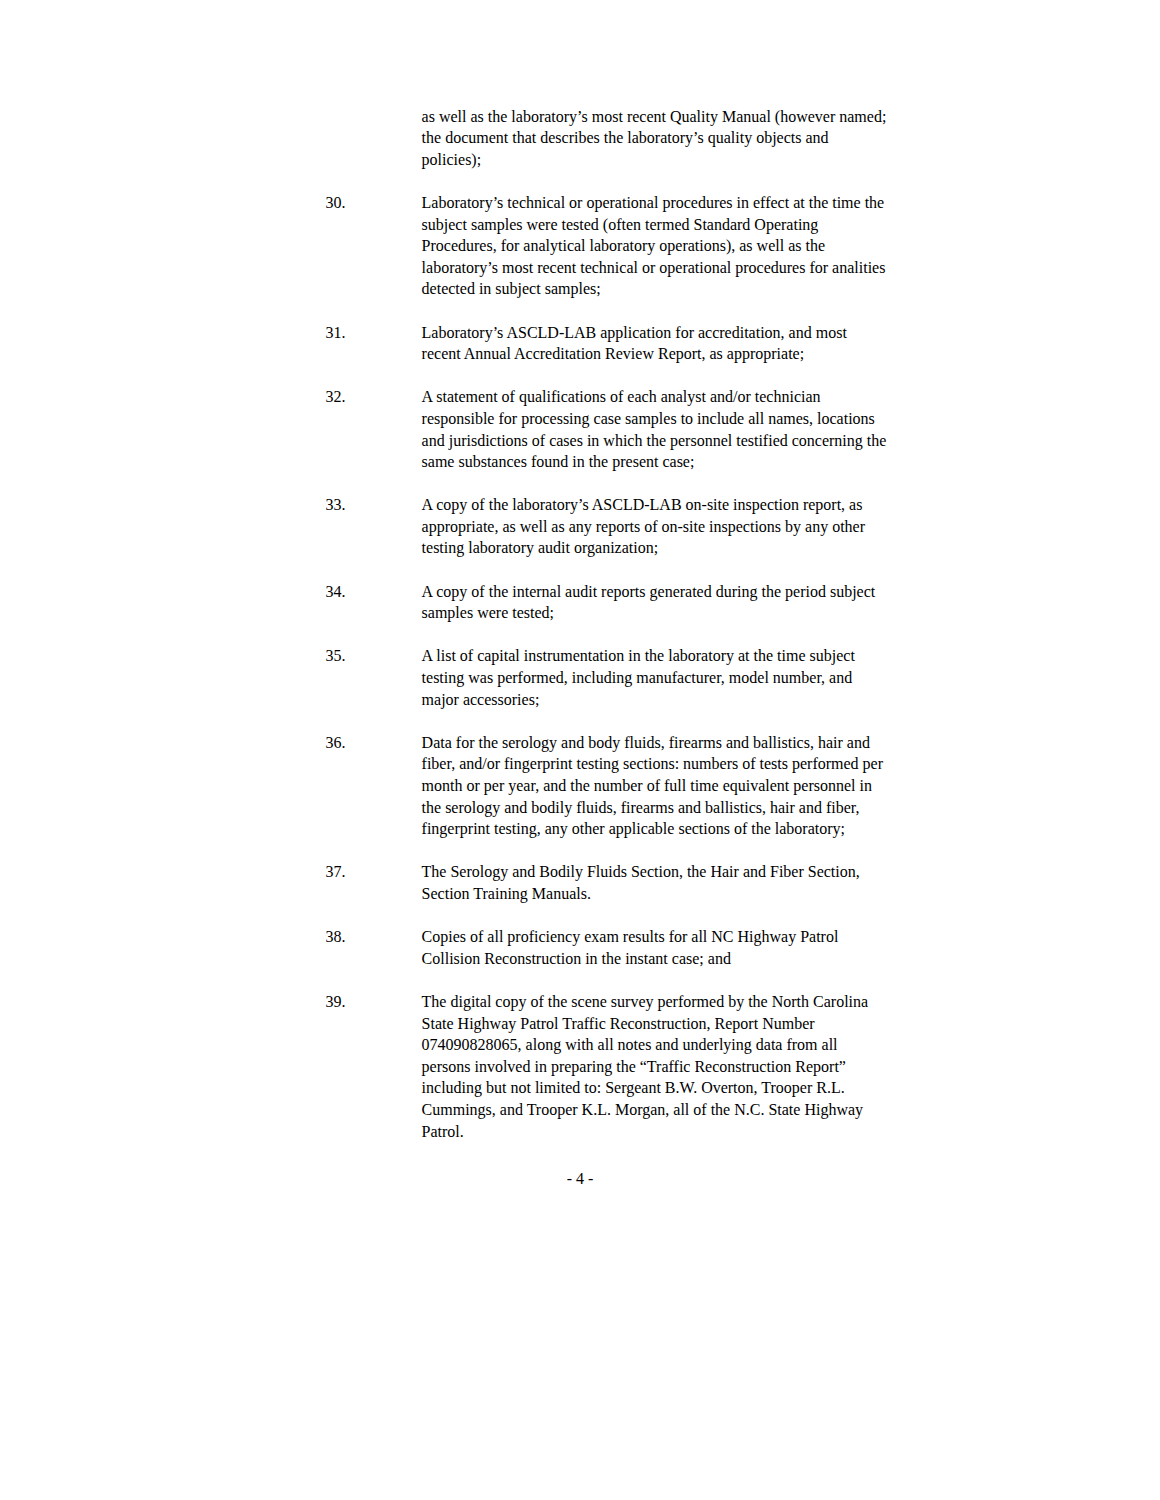as well as the laboratory’s most recent Quality Manual (however named; the document that describes the laboratory’s quality objects and policies);
30. Laboratory’s technical or operational procedures in effect at the time the subject samples were tested (often termed Standard Operating Procedures, for analytical laboratory operations), as well as the laboratory’s most recent technical or operational procedures for analities detected in subject samples;
31. Laboratory’s ASCLD-LAB application for accreditation, and most recent Annual Accreditation Review Report, as appropriate;
32. A statement of qualifications of each analyst and/or technician responsible for processing case samples to include all names, locations and jurisdictions of cases in which the personnel testified concerning the same substances found in the present case;
33. A copy of the laboratory’s ASCLD-LAB on-site inspection report, as appropriate, as well as any reports of on-site inspections by any other testing laboratory audit organization;
34. A copy of the internal audit reports generated during the period subject samples were tested;
35. A list of capital instrumentation in the laboratory at the time subject testing was performed, including manufacturer, model number, and major accessories;
36. Data for the serology and body fluids, firearms and ballistics, hair and fiber, and/or fingerprint testing sections: numbers of tests performed per month or per year, and the number of full time equivalent personnel in the serology and bodily fluids, firearms and ballistics, hair and fiber, fingerprint testing, any other applicable sections of the laboratory;
37. The Serology and Bodily Fluids Section, the Hair and Fiber Section, Section Training Manuals.
38. Copies of all proficiency exam results for all NC Highway Patrol Collision Reconstruction in the instant case; and
39. The digital copy of the scene survey performed by the North Carolina State Highway Patrol Traffic Reconstruction, Report Number 074090828065, along with all notes and underlying data from all persons involved in preparing the “Traffic Reconstruction Report” including but not limited to: Sergeant B.W. Overton, Trooper R.L. Cummings, and Trooper K.L. Morgan, all of the N.C. State Highway Patrol.
- 4 -